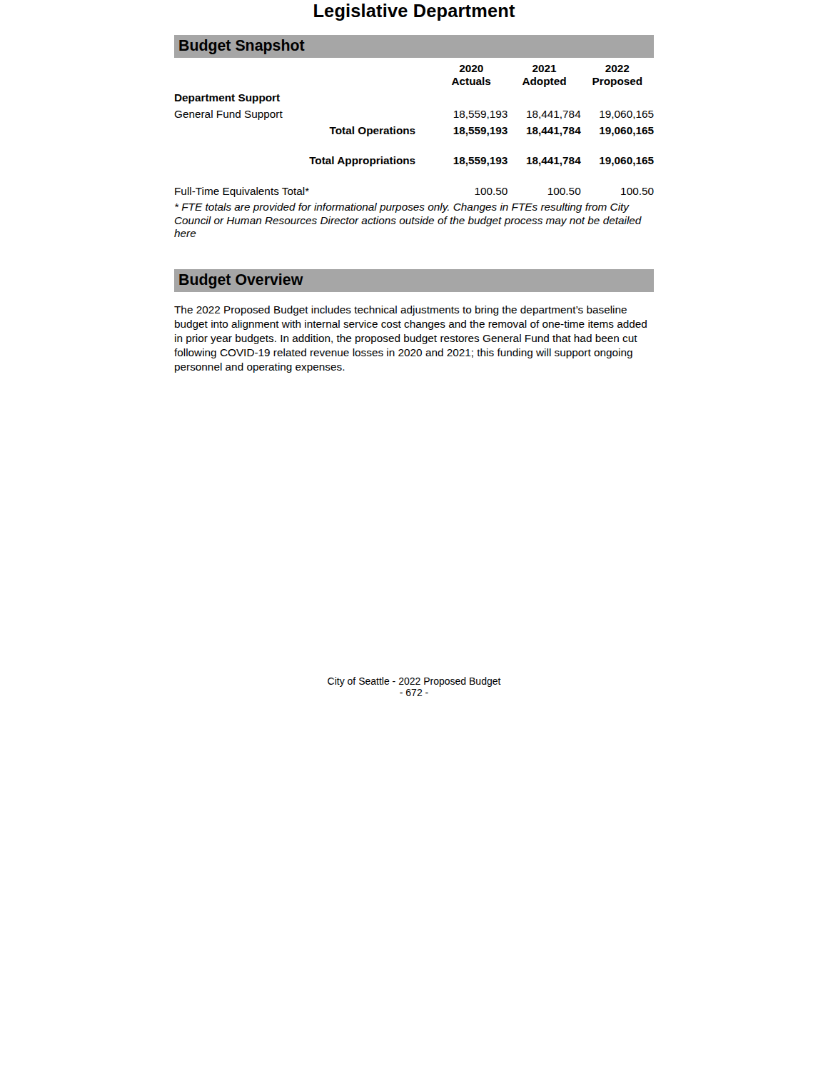Legislative Department
Budget Snapshot
| | | 2020 Actuals | 2021 Adopted | 2022 Proposed |
| Department Support | | | | |
| General Fund Support | | 18,559,193 | 18,441,784 | 19,060,165 |
| | Total Operations | 18,559,193 | 18,441,784 | 19,060,165 |
| | Total Appropriations | 18,559,193 | 18,441,784 | 19,060,165 |
| Full-Time Equivalents Total* | | 100.50 | 100.50 | 100.50 |
* FTE totals are provided for informational purposes only. Changes in FTEs resulting from City Council or Human Resources Director actions outside of the budget process may not be detailed here
Budget Overview
The 2022 Proposed Budget includes technical adjustments to bring the department’s baseline budget into alignment with internal service cost changes and the removal of one-time items added in prior year budgets. In addition, the proposed budget restores General Fund that had been cut following COVID-19 related revenue losses in 2020 and 2021; this funding will support ongoing personnel and operating expenses.
City of Seattle - 2022 Proposed Budget
- 672 -